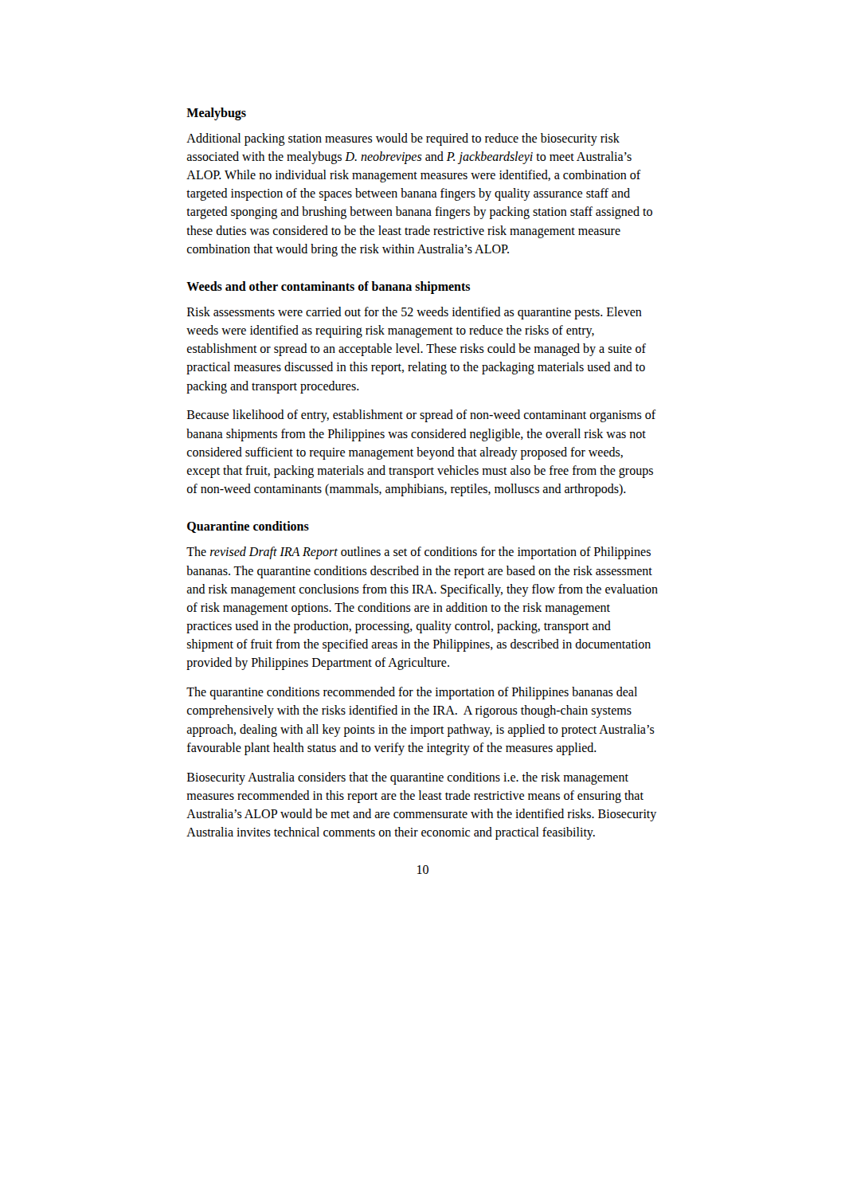Mealybugs
Additional packing station measures would be required to reduce the biosecurity risk associated with the mealybugs D. neobrevipes and P. jackbeardsleyi to meet Australia’s ALOP. While no individual risk management measures were identified, a combination of targeted inspection of the spaces between banana fingers by quality assurance staff and targeted sponging and brushing between banana fingers by packing station staff assigned to these duties was considered to be the least trade restrictive risk management measure combination that would bring the risk within Australia’s ALOP.
Weeds and other contaminants of banana shipments
Risk assessments were carried out for the 52 weeds identified as quarantine pests. Eleven weeds were identified as requiring risk management to reduce the risks of entry, establishment or spread to an acceptable level. These risks could be managed by a suite of practical measures discussed in this report, relating to the packaging materials used and to packing and transport procedures.
Because likelihood of entry, establishment or spread of non-weed contaminant organisms of banana shipments from the Philippines was considered negligible, the overall risk was not considered sufficient to require management beyond that already proposed for weeds, except that fruit, packing materials and transport vehicles must also be free from the groups of non-weed contaminants (mammals, amphibians, reptiles, molluscs and arthropods).
Quarantine conditions
The revised Draft IRA Report outlines a set of conditions for the importation of Philippines bananas. The quarantine conditions described in the report are based on the risk assessment and risk management conclusions from this IRA. Specifically, they flow from the evaluation of risk management options. The conditions are in addition to the risk management practices used in the production, processing, quality control, packing, transport and shipment of fruit from the specified areas in the Philippines, as described in documentation provided by Philippines Department of Agriculture.
The quarantine conditions recommended for the importation of Philippines bananas deal comprehensively with the risks identified in the IRA. A rigorous though-chain systems approach, dealing with all key points in the import pathway, is applied to protect Australia’s favourable plant health status and to verify the integrity of the measures applied.
Biosecurity Australia considers that the quarantine conditions i.e. the risk management measures recommended in this report are the least trade restrictive means of ensuring that Australia’s ALOP would be met and are commensurate with the identified risks. Biosecurity Australia invites technical comments on their economic and practical feasibility.
10